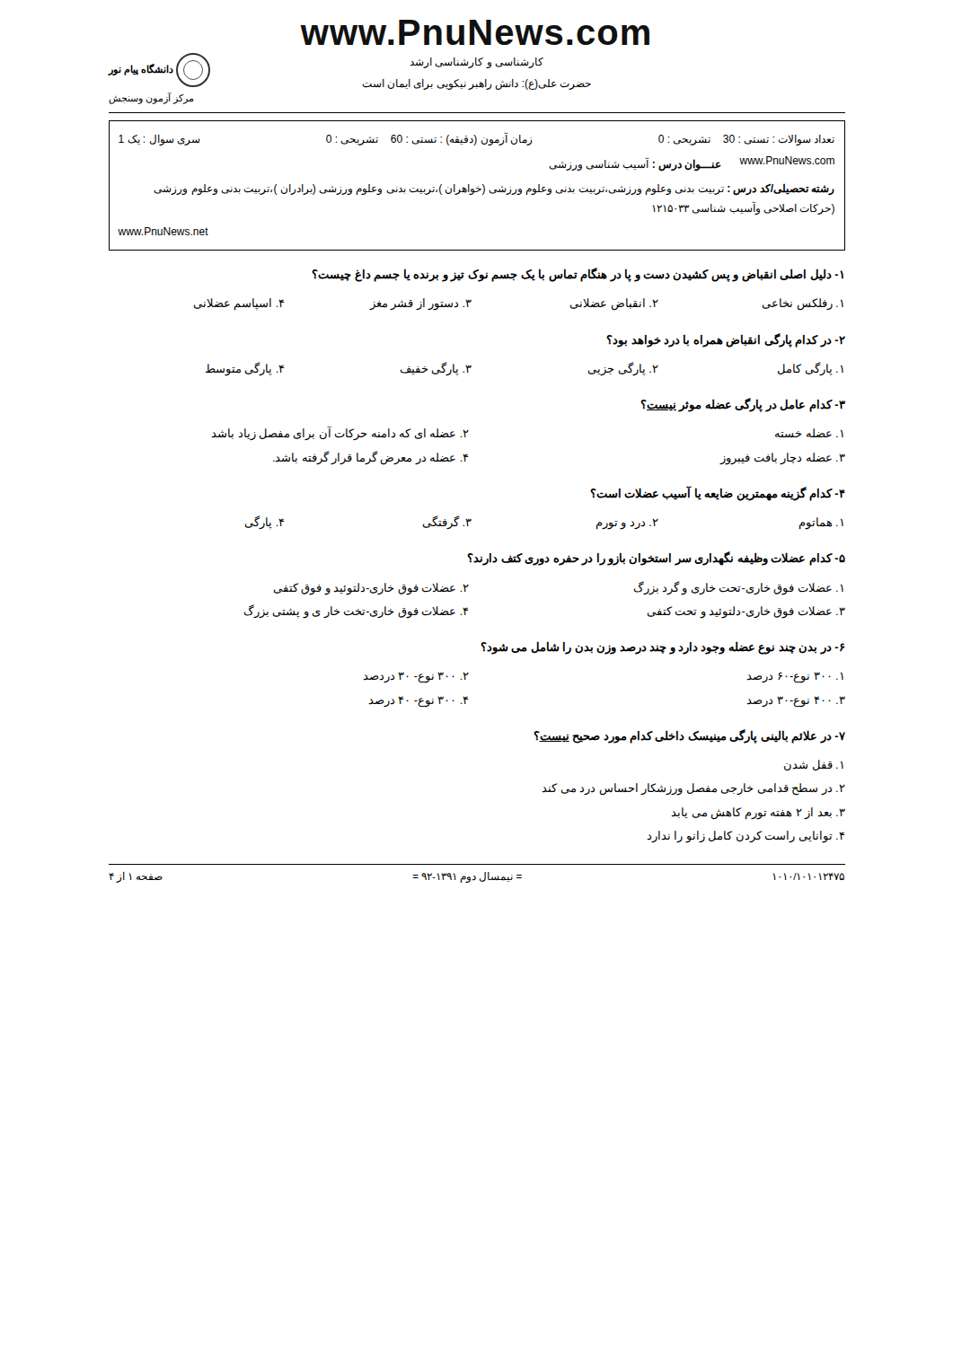www. PnuNews. com
کارشناسی و کارشناسی ارشد
حضرت علی(ع): دانش راهبر نیکویی برای ایمان است
دانشگاه پیام نور
مرکز آزمون وسنجش
تعداد سوالات : تستی : 30 تشریحی : 0
زمان آزمون (دقیقه) : تستی : 60 تشریحی : 0
سری سوال : یک 1
www.PnuNews.com
عنـــوان درس : آسیب شناسی ورزشی
رشته تحصیلی/کد درس : تربیت بدنی وعلوم ورزشی،تربیت بدنی وعلوم ورزشی (خواهران )،تربیت بدنی وعلوم ورزشی (برادران )،تربیت بدنی وعلوم ورزشی (حرکات اصلاحی وآسیب شناسی ۱۲۱۵۰۳۳
www.PnuNews.net
۱- دلیل اصلی انقباض و پس کشیدن دست و پا در هنگام تماس با یک جسم نوک تیز و برنده یا جسم داغ چیست؟
۱. رفلکس نخاعی
۲. انقباض عضلانی
۳. دستور از قشر مغز
۴. اسپاسم عضلانی
۲- در کدام پارگی انقباض همراه با درد خواهد بود؟
۱. پارگی کامل
۲. پارگی جزیی
۳. پارگی خفیف
۴. پارگی متوسط
۳- کدام عامل در پارگی عضله موثر نیست؟
۱. عضله خسته
۲. عضله ای که دامنه حرکات آن برای مفصل زیاد باشد
۳. عضله دچار بافت فیبروز
۴. عضله در معرض گرما قرار گرفته باشد.
۴- کدام گزینه مهمترین ضایعه یا آسیب عضلات است؟
۱. هماتوم
۲. درد و تورم
۳. گرفتگی
۴. پارگی
۵- کدام عضلات وظیفه نگهداری سر استخوان بازو را در حفره دوری کتف دارند؟
۱. عضلات فوق خاری-تحت خاری و گرد بزرگ
۲. عضلات فوق خاری-دلتوئید و فوق کتفی
۳. عضلات فوق خاری-دلتوئید و تحت کتفی
۴. عضلات فوق خاری-تخت خار ی و پشتی بزرگ
۶- در بدن چند نوع عضله وجود دارد و چند درصد وزن بدن را شامل می شود؟
۱. ۳۰۰ نوع-۶۰ درصد
۲. ۳۰۰ نوع- ۳۰ دردصد
۳. ۴۰۰ نوع-۳۰ درصد
۴. ۳۰۰ نوع- ۴۰ درصد
۷- در علائم بالینی پارگی مینیسک داخلی کدام مورد صحیح نیست؟
۱. قفل شدن
۲. در سطح قدامی خارجی مفصل ورزشکار احساس درد می کند
۳. بعد از ۲ هفته تورم کاهش می یابد
۴. توانایی راست کردن کامل زانو را ندارد
۱۰۱۰/۱۰۱۰۱۲۴۷۵
= نیمسال دوم ۱۳۹۱-۹۲ =
صفحه ۱ از ۴